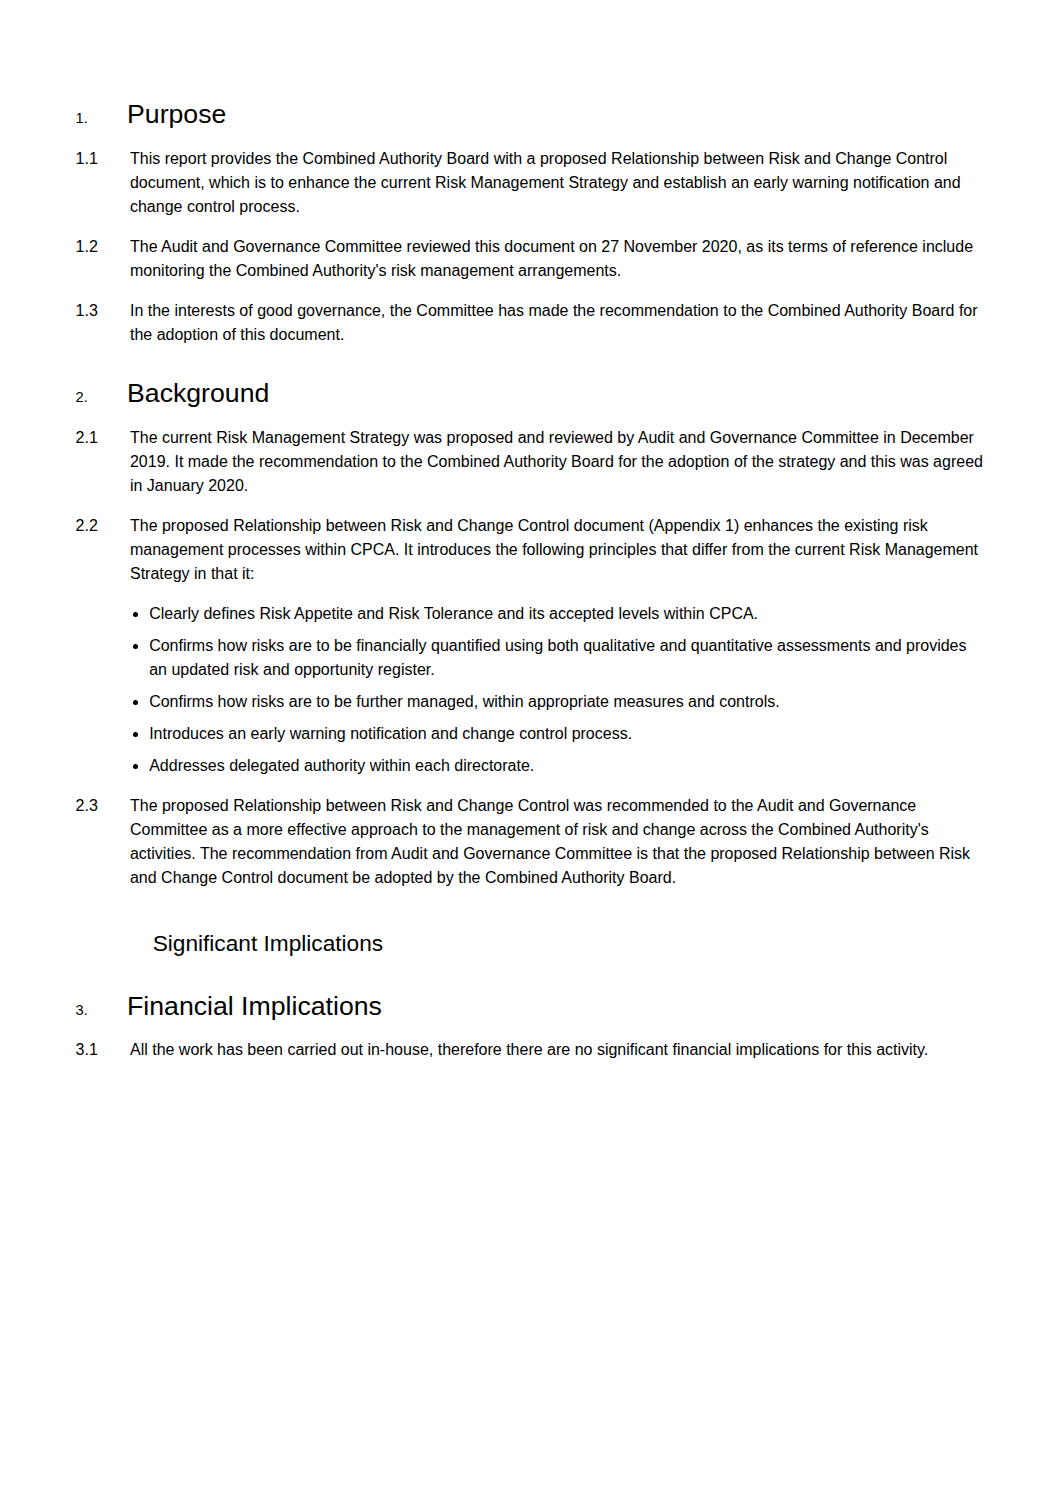1.
Purpose
1.1 This report provides the Combined Authority Board with a proposed Relationship between Risk and Change Control document, which is to enhance the current Risk Management Strategy and establish an early warning notification and change control process.
1.2 The Audit and Governance Committee reviewed this document on 27 November 2020, as its terms of reference include monitoring the Combined Authority's risk management arrangements.
1.3 In the interests of good governance, the Committee has made the recommendation to the Combined Authority Board for the adoption of this document.
2.
Background
2.1 The current Risk Management Strategy was proposed and reviewed by Audit and Governance Committee in December 2019. It made the recommendation to the Combined Authority Board for the adoption of the strategy and this was agreed in January 2020.
2.2 The proposed Relationship between Risk and Change Control document (Appendix 1) enhances the existing risk management processes within CPCA. It introduces the following principles that differ from the current Risk Management Strategy in that it:
Clearly defines Risk Appetite and Risk Tolerance and its accepted levels within CPCA.
Confirms how risks are to be financially quantified using both qualitative and quantitative assessments and provides an updated risk and opportunity register.
Confirms how risks are to be further managed, within appropriate measures and controls.
Introduces an early warning notification and change control process.
Addresses delegated authority within each directorate.
2.3 The proposed Relationship between Risk and Change Control was recommended to the Audit and Governance Committee as a more effective approach to the management of risk and change across the Combined Authority's activities. The recommendation from Audit and Governance Committee is that the proposed Relationship between Risk and Change Control document be adopted by the Combined Authority Board.
Significant Implications
3.
Financial Implications
3.1 All the work has been carried out in-house, therefore there are no significant financial implications for this activity.